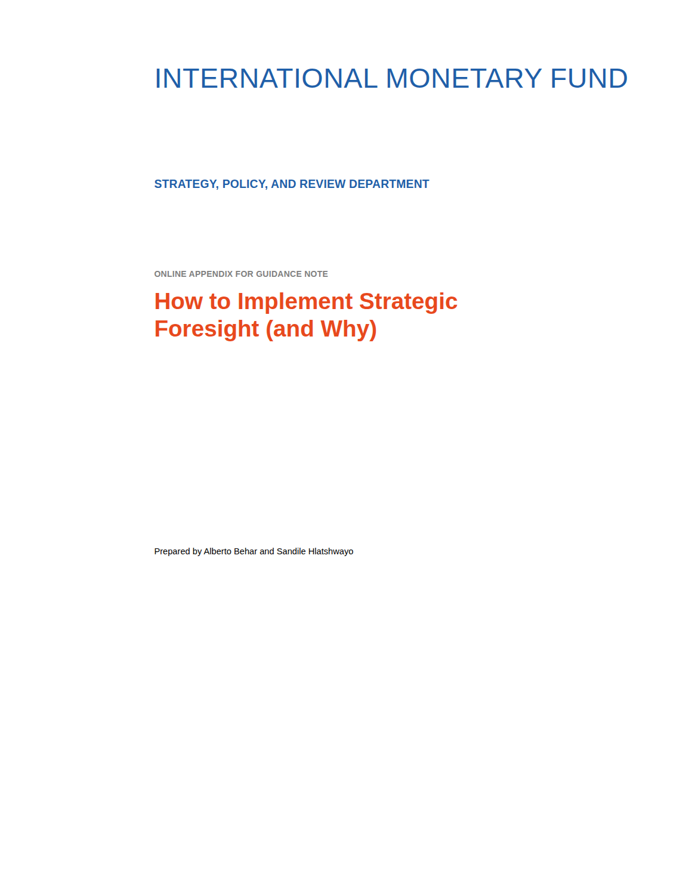INTERNATIONAL MONETARY FUND
STRATEGY, POLICY, AND REVIEW DEPARTMENT
ONLINE APPENDIX FOR GUIDANCE NOTE
How to Implement Strategic Foresight (and Why)
Prepared by Alberto Behar and Sandile Hlatshwayo